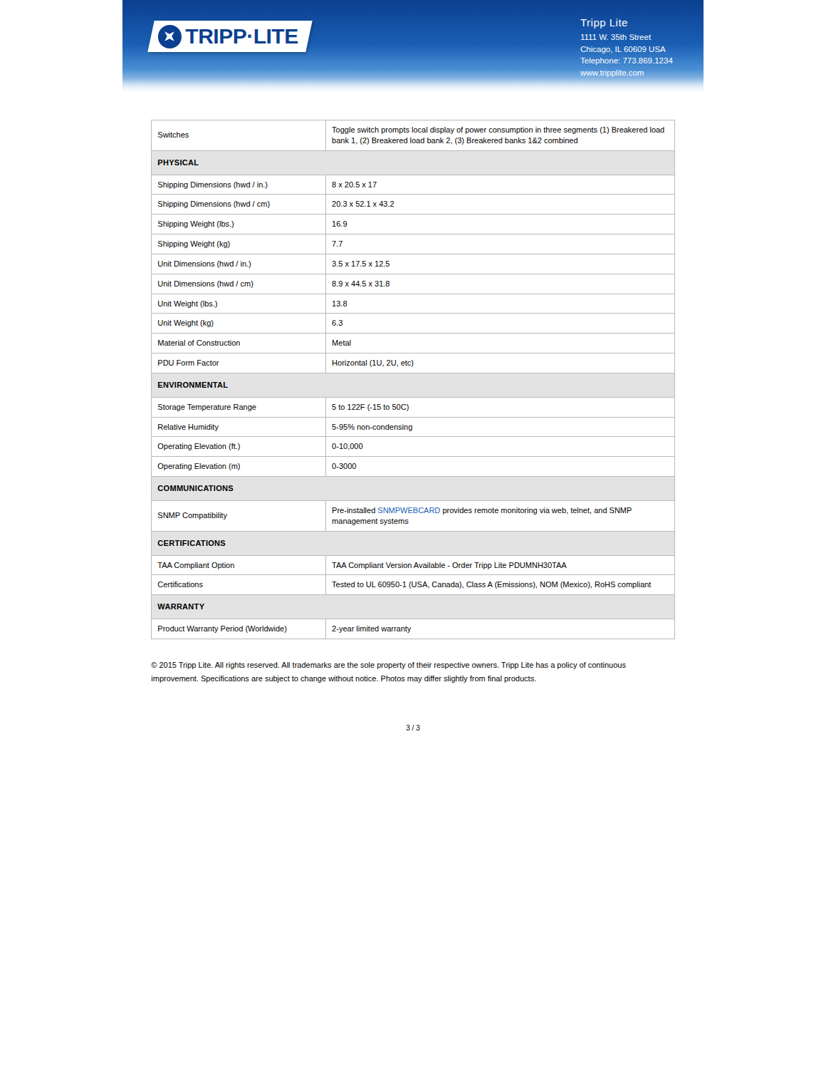TRIPP·LITE
Tripp Lite
1111 W. 35th Street
Chicago, IL 60609 USA
Telephone: 773.869.1234
www.tripplite.com
| Switches | Toggle switch prompts local display of power consumption in three segments (1) Breakered load bank 1, (2) Breakered load bank 2, (3) Breakered banks 1&2 combined |
| PHYSICAL |
| Shipping Dimensions (hwd / in.) | 8 x 20.5 x 17 |
| Shipping Dimensions (hwd / cm) | 20.3 x 52.1 x 43.2 |
| Shipping Weight (lbs.) | 16.9 |
| Shipping Weight (kg) | 7.7 |
| Unit Dimensions (hwd / in.) | 3.5 x 17.5 x 12.5 |
| Unit Dimensions (hwd / cm) | 8.9 x 44.5 x 31.8 |
| Unit Weight (lbs.) | 13.8 |
| Unit Weight (kg) | 6.3 |
| Material of Construction | Metal |
| PDU Form Factor | Horizontal (1U, 2U, etc) |
| ENVIRONMENTAL |
| Storage Temperature Range | 5 to 122F (-15 to 50C) |
| Relative Humidity | 5-95% non-condensing |
| Operating Elevation (ft.) | 0-10,000 |
| Operating Elevation (m) | 0-3000 |
| COMMUNICATIONS |
| SNMP Compatibility | Pre-installed SNMPWEBCARD provides remote monitoring via web, telnet, and SNMP management systems |
| CERTIFICATIONS |
| TAA Compliant Option | TAA Compliant Version Available - Order Tripp Lite PDUMNH30TAA |
| Certifications | Tested to UL 60950-1 (USA, Canada), Class A (Emissions), NOM (Mexico), RoHS compliant |
| WARRANTY |
| Product Warranty Period (Worldwide) | 2-year limited warranty |
© 2015 Tripp Lite. All rights reserved. All trademarks are the sole property of their respective owners. Tripp Lite has a policy of continuous improvement. Specifications are subject to change without notice. Photos may differ slightly from final products.
3 / 3